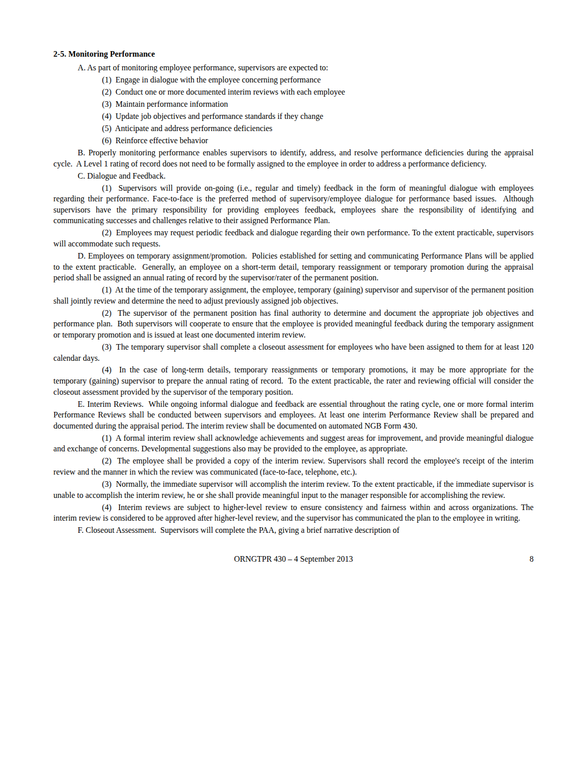2-5. Monitoring Performance
A. As part of monitoring employee performance, supervisors are expected to:
(1) Engage in dialogue with the employee concerning performance
(2) Conduct one or more documented interim reviews with each employee
(3) Maintain performance information
(4) Update job objectives and performance standards if they change
(5) Anticipate and address performance deficiencies
(6) Reinforce effective behavior
B. Properly monitoring performance enables supervisors to identify, address, and resolve performance deficiencies during the appraisal cycle. A Level 1 rating of record does not need to be formally assigned to the employee in order to address a performance deficiency.
C. Dialogue and Feedback.
(1) Supervisors will provide on-going (i.e., regular and timely) feedback in the form of meaningful dialogue with employees regarding their performance. Face-to-face is the preferred method of supervisory/employee dialogue for performance based issues. Although supervisors have the primary responsibility for providing employees feedback, employees share the responsibility of identifying and communicating successes and challenges relative to their assigned Performance Plan.
(2) Employees may request periodic feedback and dialogue regarding their own performance. To the extent practicable, supervisors will accommodate such requests.
D. Employees on temporary assignment/promotion. Policies established for setting and communicating Performance Plans will be applied to the extent practicable. Generally, an employee on a short-term detail, temporary reassignment or temporary promotion during the appraisal period shall be assigned an annual rating of record by the supervisor/rater of the permanent position.
(1) At the time of the temporary assignment, the employee, temporary (gaining) supervisor and supervisor of the permanent position shall jointly review and determine the need to adjust previously assigned job objectives.
(2) The supervisor of the permanent position has final authority to determine and document the appropriate job objectives and performance plan. Both supervisors will cooperate to ensure that the employee is provided meaningful feedback during the temporary assignment or temporary promotion and is issued at least one documented interim review.
(3) The temporary supervisor shall complete a closeout assessment for employees who have been assigned to them for at least 120 calendar days.
(4) In the case of long-term details, temporary reassignments or temporary promotions, it may be more appropriate for the temporary (gaining) supervisor to prepare the annual rating of record. To the extent practicable, the rater and reviewing official will consider the closeout assessment provided by the supervisor of the temporary position.
E. Interim Reviews. While ongoing informal dialogue and feedback are essential throughout the rating cycle, one or more formal interim Performance Reviews shall be conducted between supervisors and employees. At least one interim Performance Review shall be prepared and documented during the appraisal period. The interim review shall be documented on automated NGB Form 430.
(1) A formal interim review shall acknowledge achievements and suggest areas for improvement, and provide meaningful dialogue and exchange of concerns. Developmental suggestions also may be provided to the employee, as appropriate.
(2) The employee shall be provided a copy of the interim review. Supervisors shall record the employee's receipt of the interim review and the manner in which the review was communicated (face-to-face, telephone, etc.).
(3) Normally, the immediate supervisor will accomplish the interim review. To the extent practicable, if the immediate supervisor is unable to accomplish the interim review, he or she shall provide meaningful input to the manager responsible for accomplishing the review.
(4) Interim reviews are subject to higher-level review to ensure consistency and fairness within and across organizations. The interim review is considered to be approved after higher-level review, and the supervisor has communicated the plan to the employee in writing.
F. Closeout Assessment. Supervisors will complete the PAA, giving a brief narrative description of
ORNGTPR 430 – 4 September 2013 8